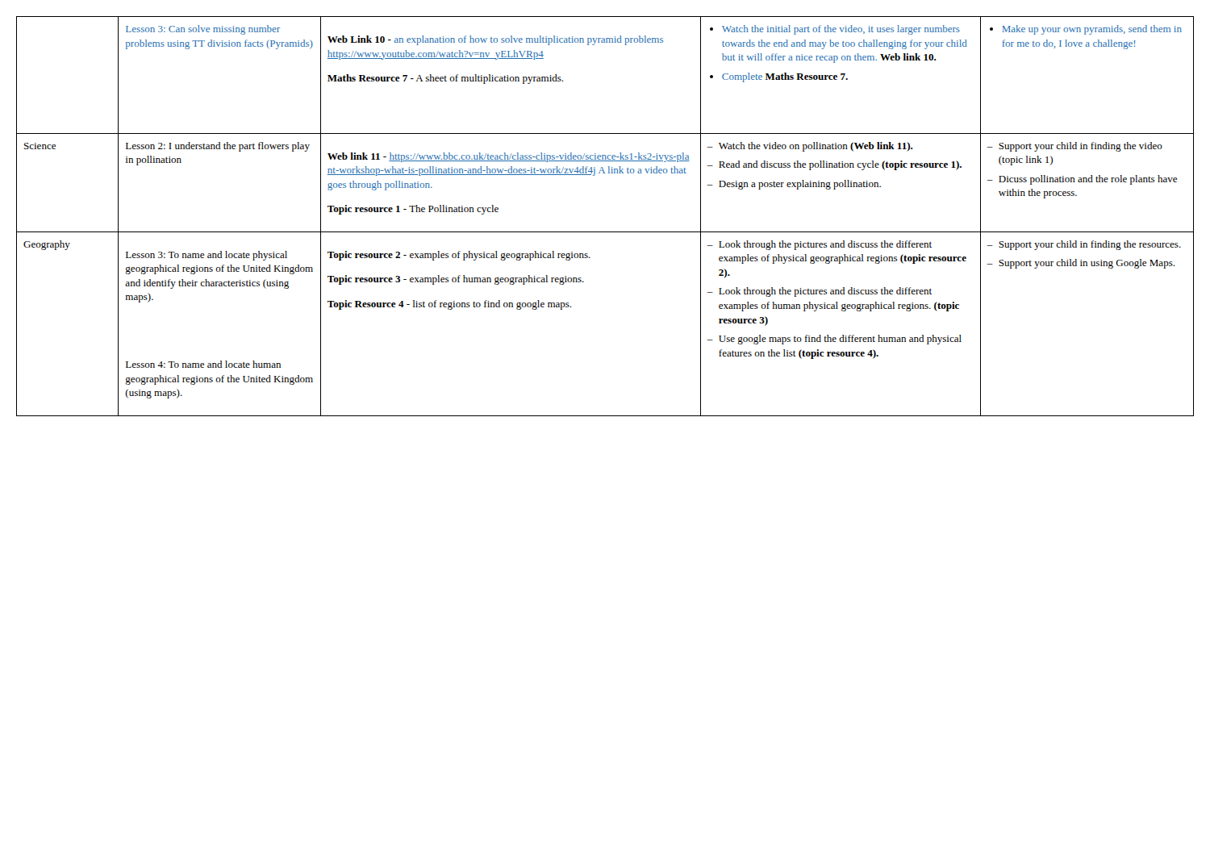| | Lesson 3: Can solve missing number problems using TT division facts (Pyramids) | Web Link 10 - an explanation of how to solve multiplication pyramid problems https://www.youtube.com/watch?v=nv_yELhVRp4 Maths Resource 7 - A sheet of multiplication pyramids. | Watch the initial part of the video, it uses larger numbers towards the end and may be too challenging for your child but it will offer a nice recap on them. Web link 10. Complete Maths Resource 7. | Make up your own pyramids, send them in for me to do, I love a challenge! |
| Science | Lesson 2: I understand the part flowers play in pollination | Web link 11 - https://www.bbc.co.uk/teach/class-clips-video/science-ks1-ks2-ivys-plant-workshop-what-is-pollination-and-how-does-it-work/zv4df4j A link to a video that goes through pollination. Topic resource 1 - The Pollination cycle | Watch the video on pollination (Web link 11). Read and discuss the pollination cycle (topic resource 1). Design a poster explaining pollination. | Support your child in finding the video (topic link 1) Dicuss pollination and the role plants have within the process. |
| Geography | Lesson 3: To name and locate physical geographical regions of the United Kingdom and identify their characteristics (using maps). Lesson 4: To name and locate human geographical regions of the United Kingdom (using maps). | Topic resource 2 - examples of physical geographical regions. Topic resource 3 - examples of human geographical regions. Topic Resource 4 - list of regions to find on google maps. | Look through the pictures and discuss the different examples of physical geographical regions (topic resource 2). Look through the pictures and discuss the different examples of human physical geographical regions. (topic resource 3) Use google maps to find the different human and physical features on the list (topic resource 4). | Support your child in finding the resources. Support your child in using Google Maps. |